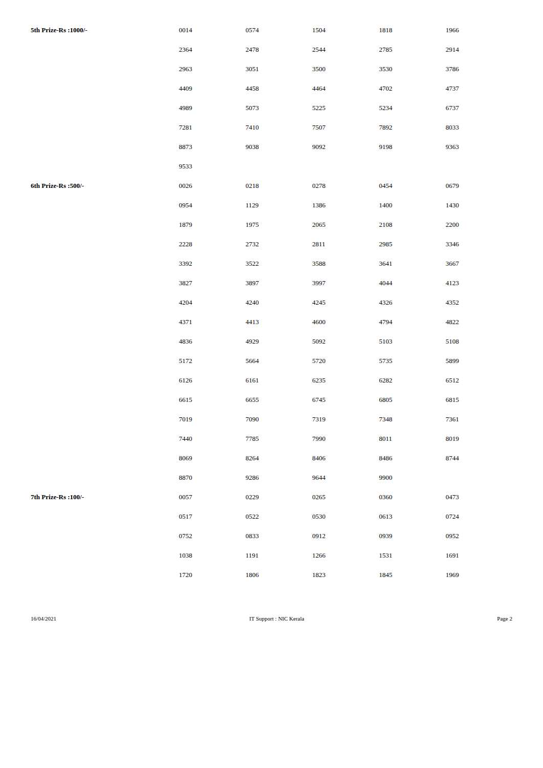| 5th Prize-Rs :1000/- | 0014 | 0574 | 1504 | 1818 | 1966 |
| | 2364 | 2478 | 2544 | 2785 | 2914 |
| | 2963 | 3051 | 3500 | 3530 | 3786 |
| | 4409 | 4458 | 4464 | 4702 | 4737 |
| | 4989 | 5073 | 5225 | 5234 | 6737 |
| | 7281 | 7410 | 7507 | 7892 | 8033 |
| | 8873 | 9038 | 9092 | 9198 | 9363 |
| | 9533 | | | | |
| 6th Prize-Rs :500/- | 0026 | 0218 | 0278 | 0454 | 0679 |
| | 0954 | 1129 | 1386 | 1400 | 1430 |
| | 1879 | 1975 | 2065 | 2108 | 2200 |
| | 2228 | 2732 | 2811 | 2985 | 3346 |
| | 3392 | 3522 | 3588 | 3641 | 3667 |
| | 3827 | 3897 | 3997 | 4044 | 4123 |
| | 4204 | 4240 | 4245 | 4326 | 4352 |
| | 4371 | 4413 | 4600 | 4794 | 4822 |
| | 4836 | 4929 | 5092 | 5103 | 5108 |
| | 5172 | 5664 | 5720 | 5735 | 5899 |
| | 6126 | 6161 | 6235 | 6282 | 6512 |
| | 6615 | 6655 | 6745 | 6805 | 6815 |
| | 7019 | 7090 | 7319 | 7348 | 7361 |
| | 7440 | 7785 | 7990 | 8011 | 8019 |
| | 8069 | 8264 | 8406 | 8486 | 8744 |
| | 8870 | 9286 | 9644 | 9900 | |
| 7th Prize-Rs :100/- | 0057 | 0229 | 0265 | 0360 | 0473 |
| | 0517 | 0522 | 0530 | 0613 | 0724 |
| | 0752 | 0833 | 0912 | 0939 | 0952 |
| | 1038 | 1191 | 1266 | 1531 | 1691 |
| | 1720 | 1806 | 1823 | 1845 | 1969 |
16/04/2021 IT Support : NIC Kerala Page 2